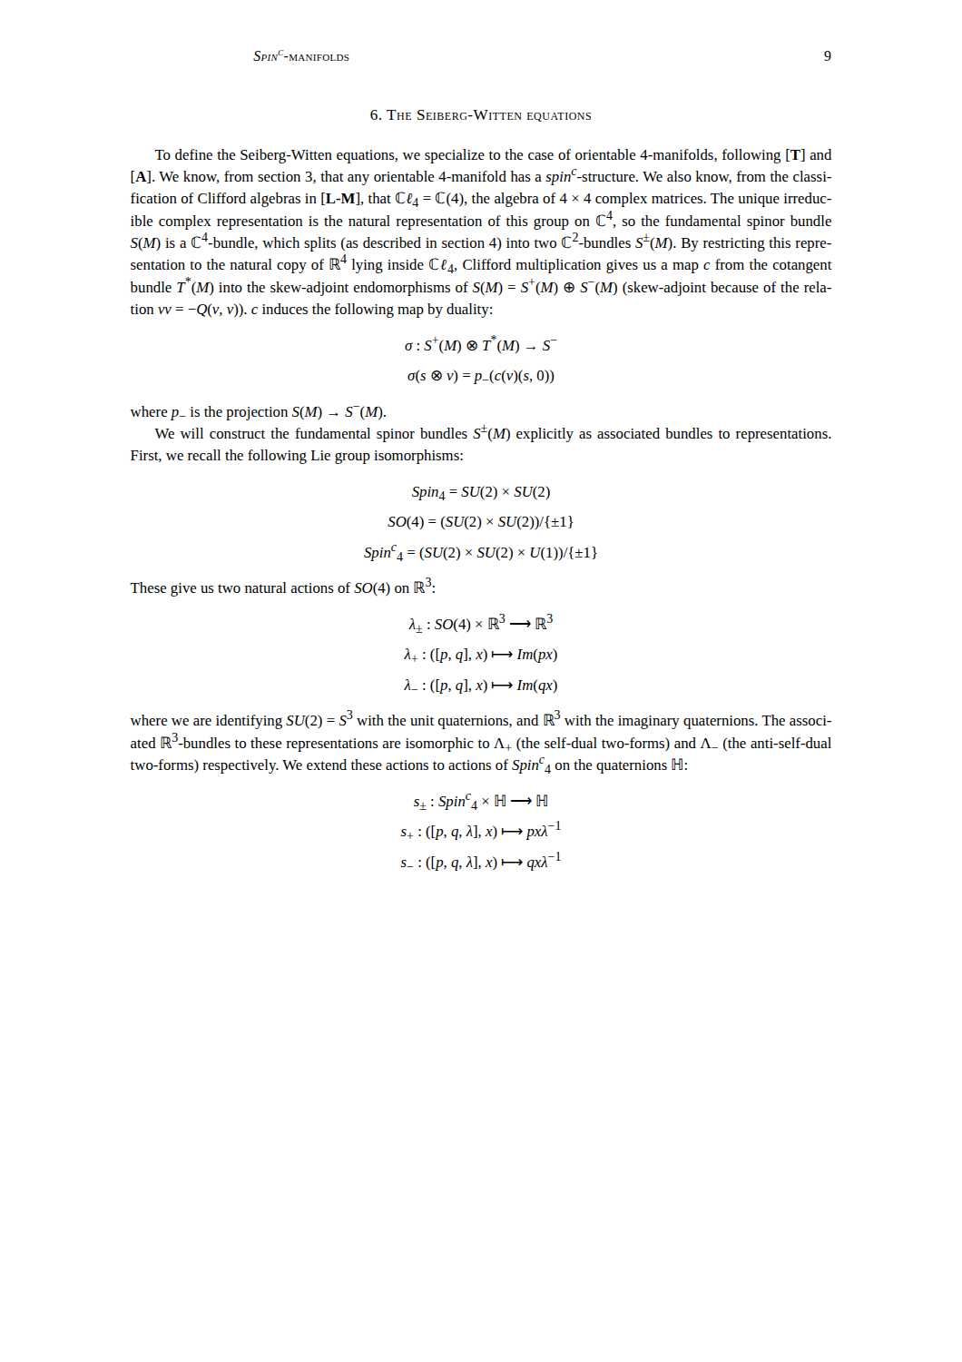Spinc-manifolds 9
6. The Seiberg-Witten equations
To define the Seiberg-Witten equations, we specialize to the case of orientable 4-manifolds, following [T] and [A]. We know, from section 3, that any orientable 4-manifold has a spinc-structure. We also know, from the classification of Clifford algebras in [L-M], that ℂℓ4 = ℂ(4), the algebra of 4 × 4 complex matrices. The unique irreducible complex representation is the natural representation of this group on ℂ4, so the fundamental spinor bundle S(M) is a ℂ4-bundle, which splits (as described in section 4) into two ℂ2-bundles S±(M). By restricting this representation to the natural copy of ℝ4 lying inside ℂℓ4, Clifford multiplication gives us a map c from the cotangent bundle T*(M) into the skew-adjoint endomorphisms of S(M) = S+(M) ⊕ S−(M) (skew-adjoint because of the relation vv = −Q(v, v)). c induces the following map by duality:
σ : S+(M) ⊗ T*(M) → S−
σ(s ⊗ v) = p−(c(v)(s, 0))
where p− is the projection S(M) → S−(M).
We will construct the fundamental spinor bundles S±(M) explicitly as associated bundles to representations. First, we recall the following Lie group isomorphisms:
Spin4 = SU(2) × SU(2)
SO(4) = (SU(2) × SU(2))/{±1}
Spinc4 = (SU(2) × SU(2) × U(1))/{±1}
These give us two natural actions of SO(4) on ℝ3:
λ± : SO(4) × ℝ3 ⟶ ℝ3
λ+ : ([p, q], x) ⟼ Im(px)
λ− : ([p, q], x) ⟼ Im(qx)
where we are identifying SU(2) = S3 with the unit quaternions, and ℝ3 with the imaginary quaternions. The associated ℝ3-bundles to these representations are isomorphic to Λ+ (the self-dual two-forms) and Λ− (the anti-self-dual two-forms) respectively. We extend these actions to actions of Spinc4 on the quaternions ℍ:
s± : Spinc4 × ℍ ⟶ ℍ
s+ : ([p, q, λ], x) ⟼ px λ−1
s− : ([p, q, λ], x) ⟼ qx λ−1